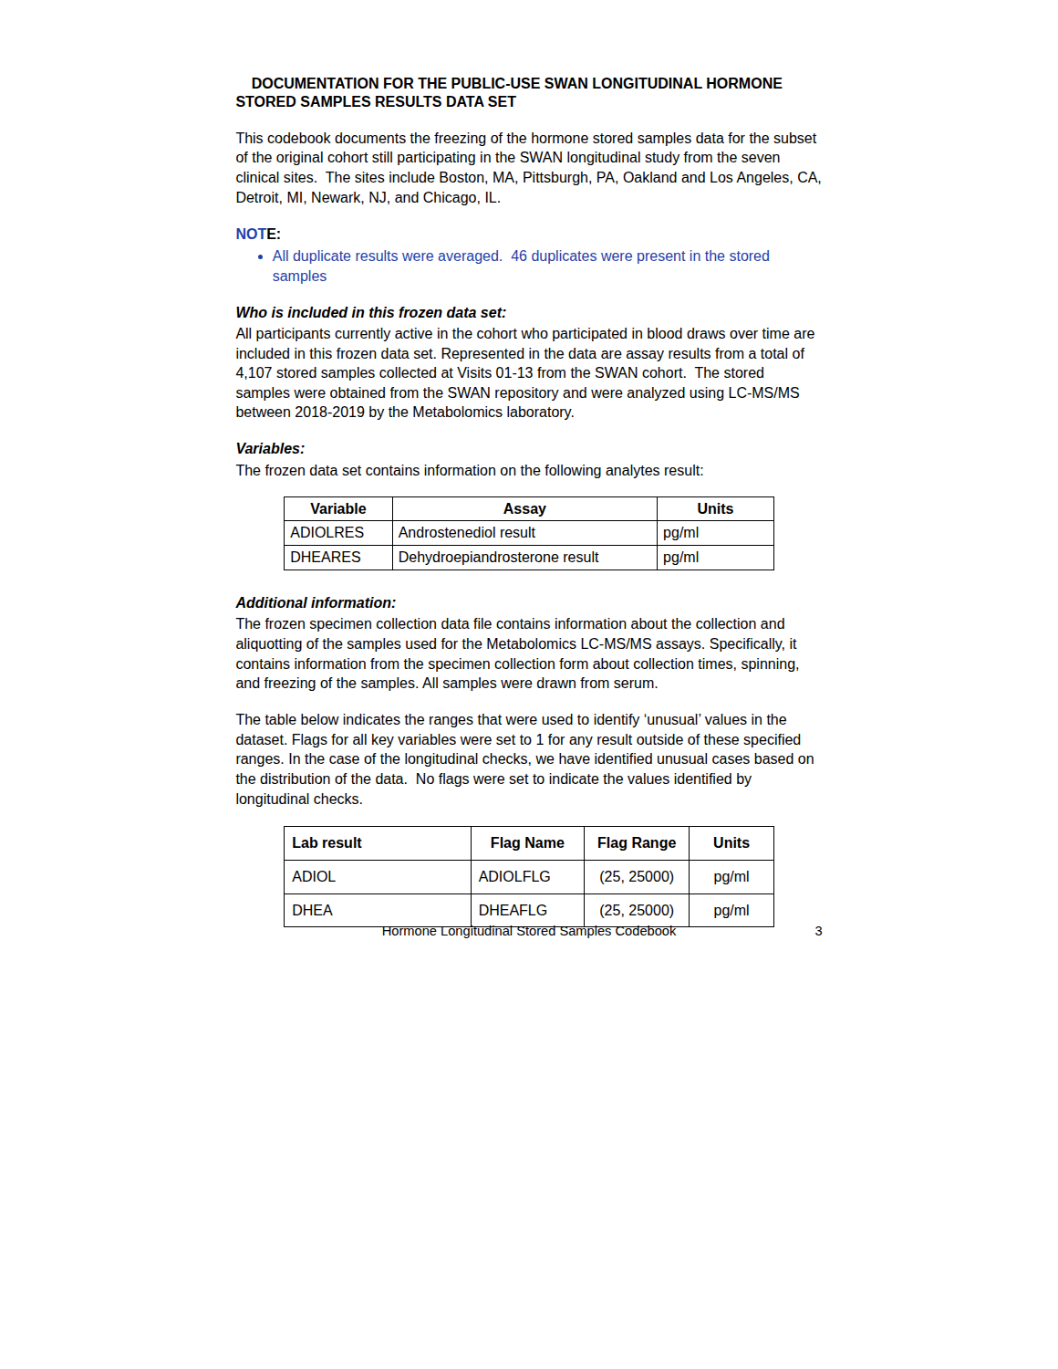DOCUMENTATION FOR THE PUBLIC-USE SWAN LONGITUDINAL HORMONE STORED SAMPLES RESULTS DATA SET
This codebook documents the freezing of the hormone stored samples data for the subset of the original cohort still participating in the SWAN longitudinal study from the seven clinical sites. The sites include Boston, MA, Pittsburgh, PA, Oakland and Los Angeles, CA, Detroit, MI, Newark, NJ, and Chicago, IL.
NOTE:
All duplicate results were averaged. 46 duplicates were present in the stored samples
Who is included in this frozen data set:
All participants currently active in the cohort who participated in blood draws over time are included in this frozen data set. Represented in the data are assay results from a total of 4,107 stored samples collected at Visits 01-13 from the SWAN cohort. The stored samples were obtained from the SWAN repository and were analyzed using LC-MS/MS between 2018-2019 by the Metabolomics laboratory.
Variables:
The frozen data set contains information on the following analytes result:
| Variable | Assay | Units |
| --- | --- | --- |
| ADIOLRES | Androstenediol result | pg/ml |
| DHEARES | Dehydroepiandrosterone result | pg/ml |
Additional information:
The frozen specimen collection data file contains information about the collection and aliquotting of the samples used for the Metabolomics LC-MS/MS assays. Specifically, it contains information from the specimen collection form about collection times, spinning, and freezing of the samples. All samples were drawn from serum.
The table below indicates the ranges that were used to identify ‘unusual’ values in the dataset. Flags for all key variables were set to 1 for any result outside of these specified ranges. In the case of the longitudinal checks, we have identified unusual cases based on the distribution of the data. No flags were set to indicate the values identified by longitudinal checks.
| Lab result | Flag Name | Flag Range | Units |
| --- | --- | --- | --- |
| ADIOL | ADIOLFLG | (25, 25000) | pg/ml |
| DHEA | DHEAFLG | (25, 25000) | pg/ml |
Hormone Longitudinal Stored Samples Codebook
3